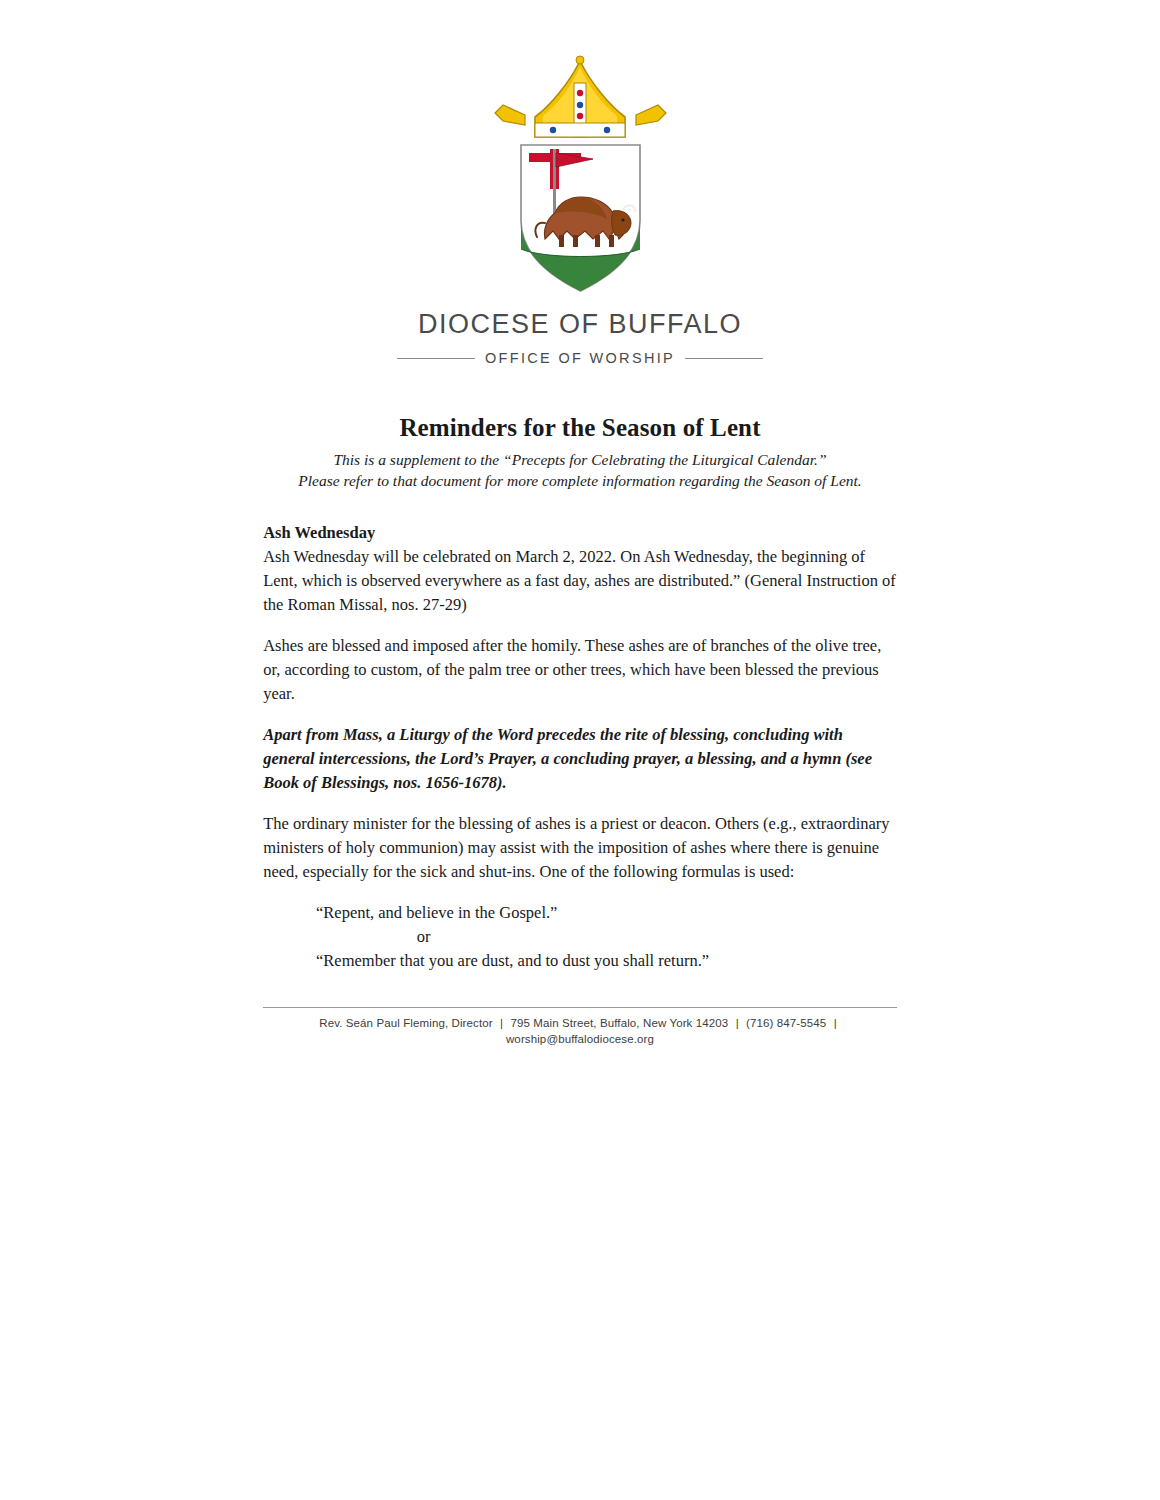Diocese of Buffalo
Office of Worship
Reminders for the Season of Lent
This is a supplement to the “Precepts for Celebrating the Liturgical Calendar.”
Please refer to that document for more complete information regarding the Season of Lent.
Ash Wednesday
Ash Wednesday will be celebrated on March 2, 2022. On Ash Wednesday, the beginning of Lent, which is observed everywhere as a fast day, ashes are distributed.” (General Instruction of the Roman Missal, nos. 27-29)
Ashes are blessed and imposed after the homily. These ashes are of branches of the olive tree, or, according to custom, of the palm tree or other trees, which have been blessed the previous year.
Apart from Mass, a Liturgy of the Word precedes the rite of blessing, concluding with general intercessions, the Lord’s Prayer, a concluding prayer, a blessing, and a hymn (see Book of Blessings, nos. 1656-1678).
The ordinary minister for the blessing of ashes is a priest or deacon. Others (e.g., extraordinary ministers of holy communion) may assist with the imposition of ashes where there is genuine need, especially for the sick and shut-ins. One of the following formulas is used:
“Repent, and believe in the Gospel.”
or
“Remember that you are dust, and to dust you shall return.”
Rev. Seán Paul Fleming, Director | 795 Main Street, Buffalo, New York 14203 | (716) 847-5545 | worship@buffalodiocese.org